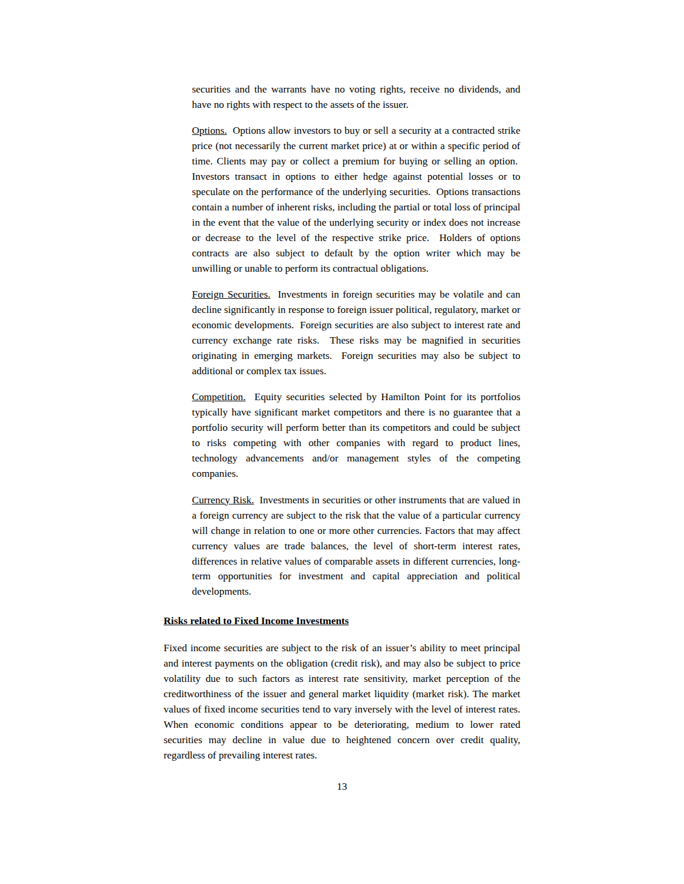securities and the warrants have no voting rights, receive no dividends, and have no rights with respect to the assets of the issuer.
Options. Options allow investors to buy or sell a security at a contracted strike price (not necessarily the current market price) at or within a specific period of time. Clients may pay or collect a premium for buying or selling an option. Investors transact in options to either hedge against potential losses or to speculate on the performance of the underlying securities. Options transactions contain a number of inherent risks, including the partial or total loss of principal in the event that the value of the underlying security or index does not increase or decrease to the level of the respective strike price. Holders of options contracts are also subject to default by the option writer which may be unwilling or unable to perform its contractual obligations.
Foreign Securities. Investments in foreign securities may be volatile and can decline significantly in response to foreign issuer political, regulatory, market or economic developments. Foreign securities are also subject to interest rate and currency exchange rate risks. These risks may be magnified in securities originating in emerging markets. Foreign securities may also be subject to additional or complex tax issues.
Competition. Equity securities selected by Hamilton Point for its portfolios typically have significant market competitors and there is no guarantee that a portfolio security will perform better than its competitors and could be subject to risks competing with other companies with regard to product lines, technology advancements and/or management styles of the competing companies.
Currency Risk. Investments in securities or other instruments that are valued in a foreign currency are subject to the risk that the value of a particular currency will change in relation to one or more other currencies. Factors that may affect currency values are trade balances, the level of short-term interest rates, differences in relative values of comparable assets in different currencies, long-term opportunities for investment and capital appreciation and political developments.
Risks related to Fixed Income Investments
Fixed income securities are subject to the risk of an issuer’s ability to meet principal and interest payments on the obligation (credit risk), and may also be subject to price volatility due to such factors as interest rate sensitivity, market perception of the creditworthiness of the issuer and general market liquidity (market risk). The market values of fixed income securities tend to vary inversely with the level of interest rates. When economic conditions appear to be deteriorating, medium to lower rated securities may decline in value due to heightened concern over credit quality, regardless of prevailing interest rates.
13